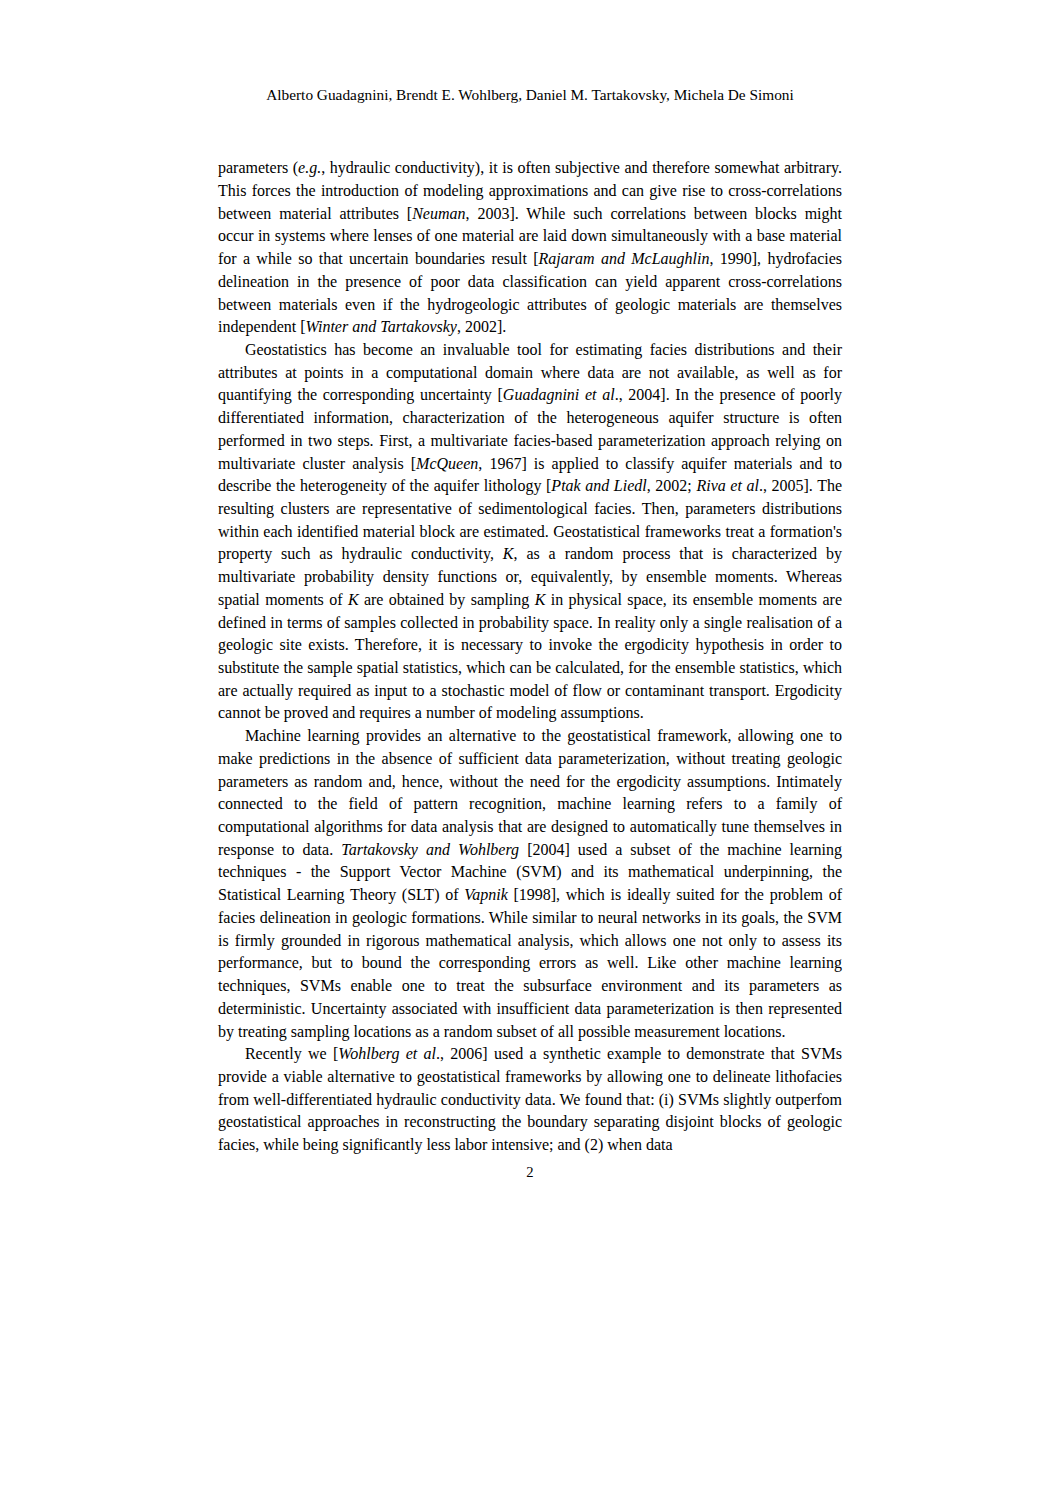Alberto Guadagnini, Brendt E. Wohlberg, Daniel M. Tartakovsky, Michela De Simoni
parameters (e.g., hydraulic conductivity), it is often subjective and therefore somewhat arbitrary. This forces the introduction of modeling approximations and can give rise to cross-correlations between material attributes [Neuman, 2003]. While such correlations between blocks might occur in systems where lenses of one material are laid down simultaneously with a base material for a while so that uncertain boundaries result [Rajaram and McLaughlin, 1990], hydrofacies delineation in the presence of poor data classification can yield apparent cross-correlations between materials even if the hydrogeologic attributes of geologic materials are themselves independent [Winter and Tartakovsky, 2002].
Geostatistics has become an invaluable tool for estimating facies distributions and their attributes at points in a computational domain where data are not available, as well as for quantifying the corresponding uncertainty [Guadagnini et al., 2004]. In the presence of poorly differentiated information, characterization of the heterogeneous aquifer structure is often performed in two steps. First, a multivariate facies-based parameterization approach relying on multivariate cluster analysis [McQueen, 1967] is applied to classify aquifer materials and to describe the heterogeneity of the aquifer lithology [Ptak and Liedl, 2002; Riva et al., 2005]. The resulting clusters are representative of sedimentological facies. Then, parameters distributions within each identified material block are estimated. Geostatistical frameworks treat a formation's property such as hydraulic conductivity, K, as a random process that is characterized by multivariate probability density functions or, equivalently, by ensemble moments. Whereas spatial moments of K are obtained by sampling K in physical space, its ensemble moments are defined in terms of samples collected in probability space. In reality only a single realisation of a geologic site exists. Therefore, it is necessary to invoke the ergodicity hypothesis in order to substitute the sample spatial statistics, which can be calculated, for the ensemble statistics, which are actually required as input to a stochastic model of flow or contaminant transport. Ergodicity cannot be proved and requires a number of modeling assumptions.
Machine learning provides an alternative to the geostatistical framework, allowing one to make predictions in the absence of sufficient data parameterization, without treating geologic parameters as random and, hence, without the need for the ergodicity assumptions. Intimately connected to the field of pattern recognition, machine learning refers to a family of computational algorithms for data analysis that are designed to automatically tune themselves in response to data. Tartakovsky and Wohlberg [2004] used a subset of the machine learning techniques - the Support Vector Machine (SVM) and its mathematical underpinning, the Statistical Learning Theory (SLT) of Vapnik [1998], which is ideally suited for the problem of facies delineation in geologic formations. While similar to neural networks in its goals, the SVM is firmly grounded in rigorous mathematical analysis, which allows one not only to assess its performance, but to bound the corresponding errors as well. Like other machine learning techniques, SVMs enable one to treat the subsurface environment and its parameters as deterministic. Uncertainty associated with insufficient data parameterization is then represented by treating sampling locations as a random subset of all possible measurement locations.
Recently we [Wohlberg et al., 2006] used a synthetic example to demonstrate that SVMs provide a viable alternative to geostatistical frameworks by allowing one to delineate lithofacies from well-differentiated hydraulic conductivity data. We found that: (i) SVMs slightly outperfom geostatistical approaches in reconstructing the boundary separating disjoint blocks of geologic facies, while being significantly less labor intensive; and (2) when data
2